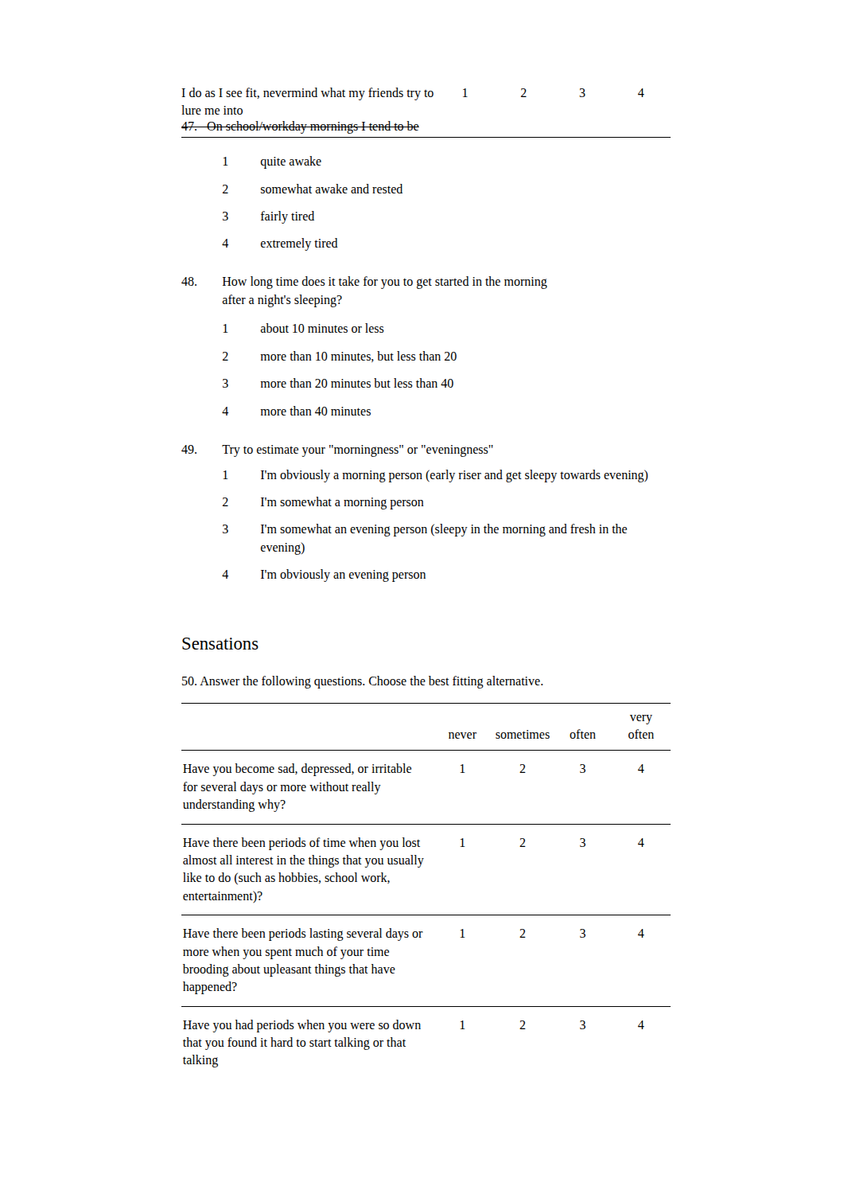| I do as I see fit, nevermind what my friends try to lure me into | 1 | 2 | 3 | 4 |
47. On school/workday mornings I tend to be
1
quite awake
2
somewhat awake and rested
3
fairly tired
4
extremely tired
48.
How long time does it take for you to get started in the morning
after a night's sleeping?
1
about 10 minutes or less
2
more than 10 minutes, but less than 20
3
more than 20 minutes but less than 40
4
more than 40 minutes
49.
Try to estimate your "morningness" or "eveningness"
1
I'm obviously a morning person (early riser and get sleepy towards evening)
2
I'm somewhat a morning person
3
I'm somewhat an evening person (sleepy in the morning and fresh in the evening)
4
I'm obviously an evening person
Sensations
50. Answer the following questions. Choose the best fitting alternative.
| | never | sometimes | often | very often |
| --- | --- | --- | --- | --- |
| Have you become sad, depressed, or irritable for several days or more without really understanding why? | 1 | 2 | 3 | 4 |
| Have there been periods of time when you lost almost all interest in the things that you usually like to do (such as hobbies, school work, entertainment)? | 1 | 2 | 3 | 4 |
| Have there been periods lasting several days or more when you spent much of your time brooding about upleasant things that have happened? | 1 | 2 | 3 | 4 |
| Have you had periods when you were so down that you found it hard to start talking or that talking | 1 | 2 | 3 | 4 |